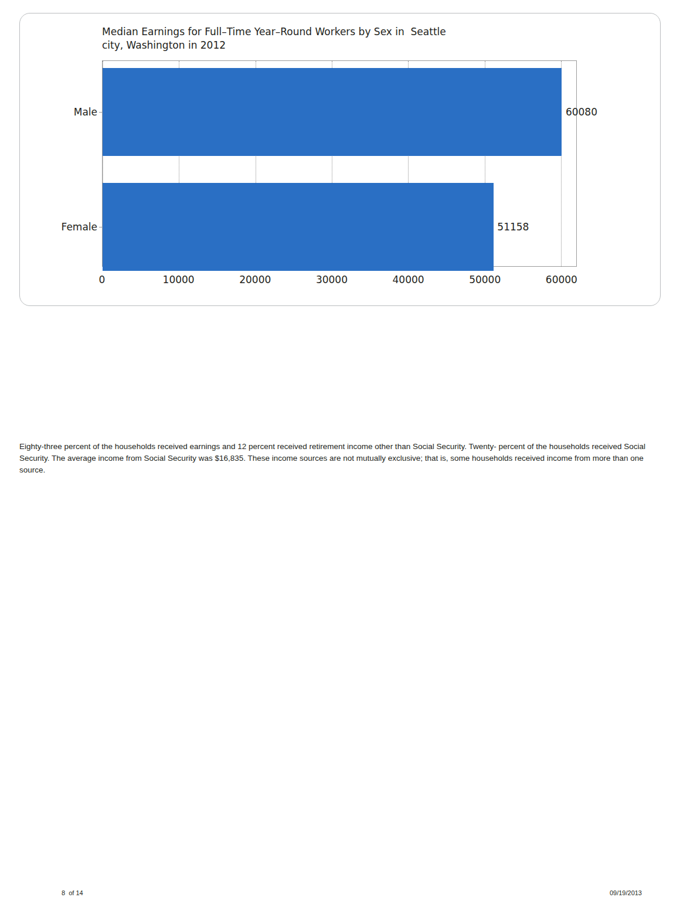Median Earnings for Full–Time Year–Round Workers by Sex in Seattle
city, Washington in 2012
Male
Female
60080
51158
0
10000
20000
30000
40000
50000
60000
Eighty-three percent of the households received earnings and 12 percent received retirement income other than Social Security. Twenty- percent of the households received Social Security. The average income from Social Security was $16,835. These income sources are not mutually exclusive; that is, some households received income from more than one source.
8 of 14 09/19/2013